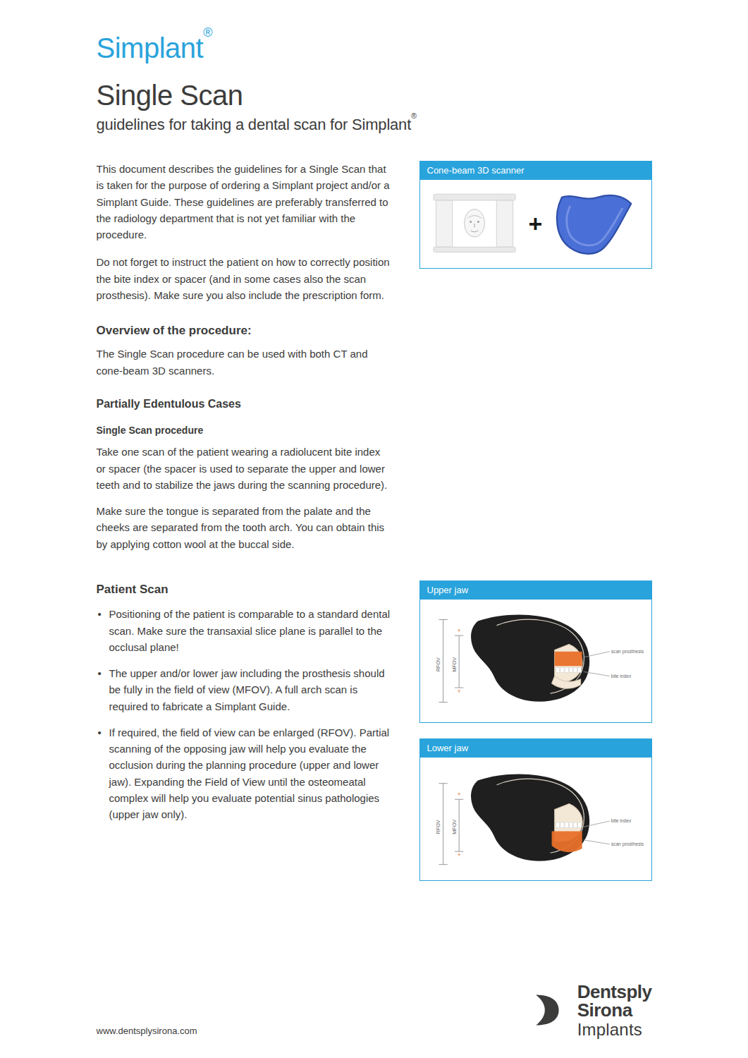Simplant®
Single Scan
guidelines for taking a dental scan for Simplant®
This document describes the guidelines for a Single Scan that is taken for the purpose of ordering a Simplant project and/or a Simplant Guide. These guidelines are preferably transferred to the radiology department that is not yet familiar with the procedure.
Do not forget to instruct the patient on how to correctly position the bite index or spacer (and in some cases also the scan prosthesis). Make sure you also include the prescription form.
Overview of the procedure:
The Single Scan procedure can be used with both CT and cone-beam 3D scanners.
Partially Edentulous Cases
Single Scan procedure
Take one scan of the patient wearing a radiolucent bite index or spacer (the spacer is used to separate the upper and lower teeth and to stabilize the jaws during the scanning procedure).
Make sure the tongue is separated from the palate and the cheeks are separated from the tooth arch. You can obtain this by applying cotton wool at the buccal side.
Cone-beam 3D scanner
+
Patient Scan
Positioning of the patient is comparable to a standard dental scan. Make sure the transaxial slice plane is parallel to the occlusal plane!
The upper and/or lower jaw including the prosthesis should be fully in the field of view (MFOV). A full arch scan is required to fabricate a Simplant Guide.
If required, the field of view can be enlarged (RFOV). Partial scanning of the opposing jaw will help you evaluate the occlusion during the planning procedure (upper and lower jaw). Expanding the Field of View until the osteomeatal complex will help you evaluate potential sinus pathologies (upper jaw only).
Upper jaw
RFOV MFOV + + scan prosthesis bite index
Lower jaw
RFOV MFOV + + bite index scan prosthesis
www.dentsplysirona.com
Dentsply Sirona Implants